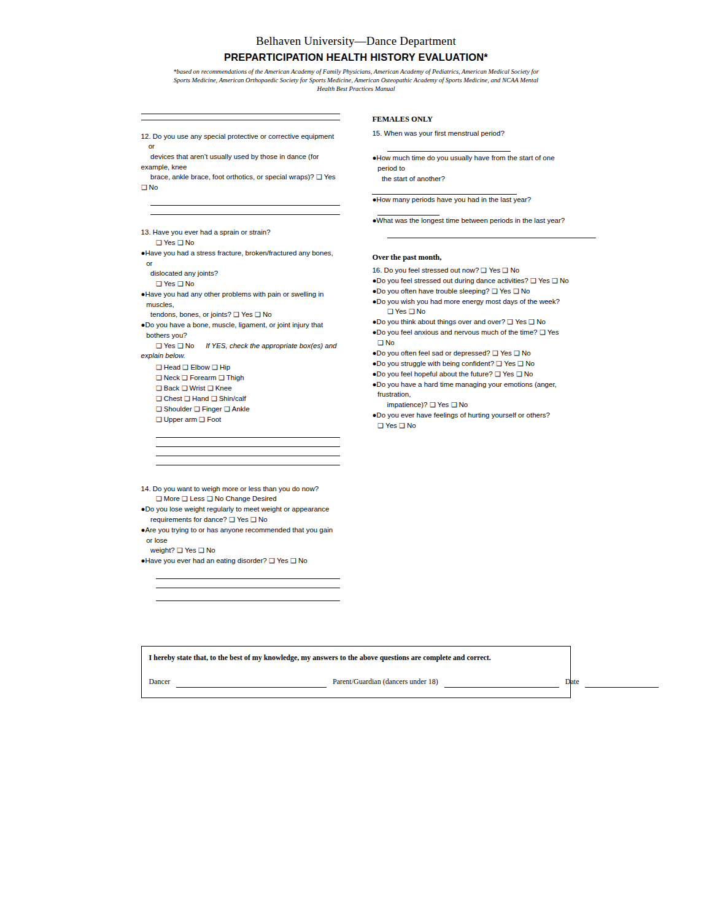Belhaven University—Dance Department
PREPARTICIPATION HEALTH HISTORY EVALUATION*
*based on recommendations of the American Academy of Family Physicians, American Academy of Pediatrics, American Medical Society for Sports Medicine, American Orthopaedic Society for Sports Medicine, American Osteopathic Academy of Sports Medicine, and NCAA Mental Health Best Practices Manual
12. Do you use any special protective or corrective equipment or devices that aren’t usually used by those in dance (for example, knee
brace, ankle brace, foot orthotics, or special wraps)? Yes No
13. Have you ever had a sprain or strain? Yes No ●Have you had a stress fracture, broken/fractured any bones, or dislocated any joints?
Yes No ●Have you had any other problems with pain or swelling in muscles, tendons, bones, or joints? Yes No
●Do you have a bone, muscle, ligament, or joint injury that bothers you? Yes No If YES, check the appropriate box(es) and explain below.
Head Elbow Hip Neck Forearm Thigh Back Wrist Knee Chest Hand Shin/calf Shoulder Finger Ankle Upper arm Foot
14. Do you want to weigh more or less than you do now? More Less No Change Desired ●Do you lose weight regularly to meet weight or appearance requirements for dance? Yes No
●Are you trying to or has anyone recommended that you gain or lose weight? Yes No
●Have you ever had an eating disorder? Yes No
FEMALES ONLY
15. When was your first menstrual period?
●How much time do you usually have from the start of one period to the start of another?
●How many periods have you had in the last year? ●What was the longest time between periods in the last year?
Over the past month,
16. Do you feel stressed out now? Yes No ●Do you feel stressed out during dance activities? Yes No ●Do you often have trouble sleeping? Yes No ●Do you wish you had more energy most days of the week? Yes No ●Do you think about things over and over? Yes No ●Do you feel anxious and nervous much of the time? Yes No ●Do you often feel sad or depressed? Yes No ●Do you struggle with being confident? Yes No ●Do you feel hopeful about the future? Yes No ●Do you have a hard time managing your emotions (anger, frustration, impatience)? Yes No ●Do you ever have feelings of hurting yourself or others? Yes No
I hereby state that, to the best of my knowledge, my answers to the above questions are complete and correct.
Dancer Parent/Guardian (dancers under 18) Date